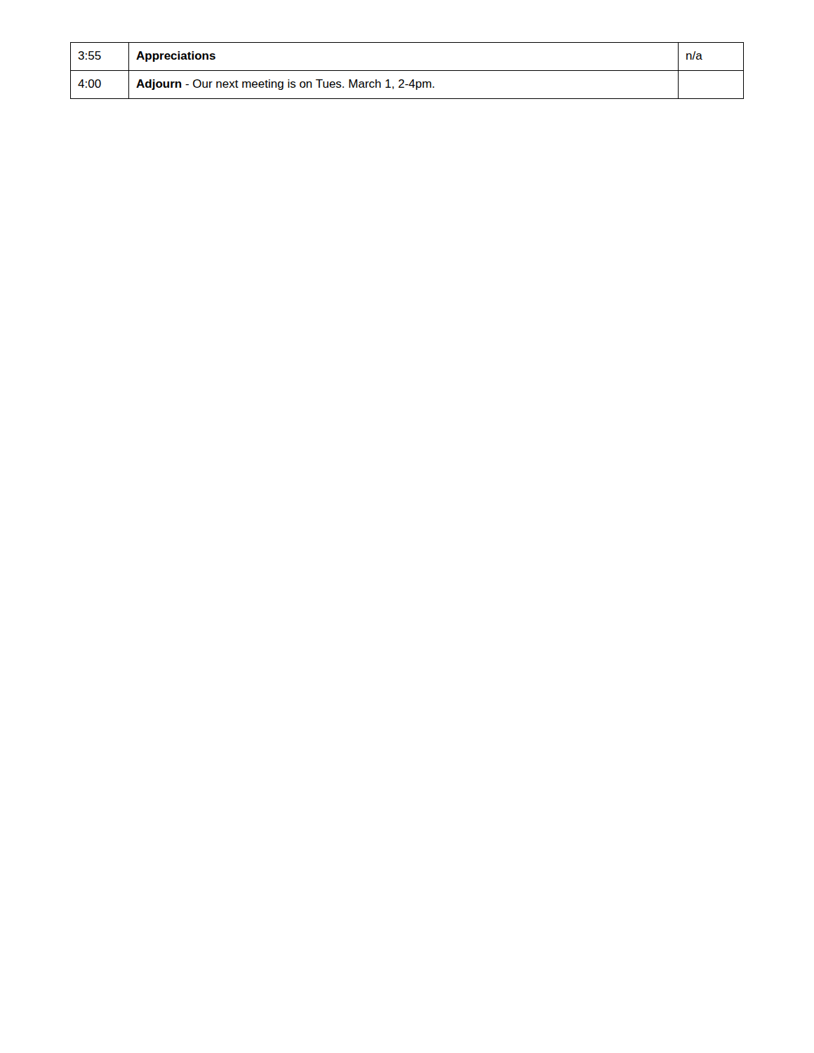| 3:55 | Appreciations | n/a |
| 4:00 | Adjourn - Our next meeting is on Tues. March 1, 2-4pm. | |